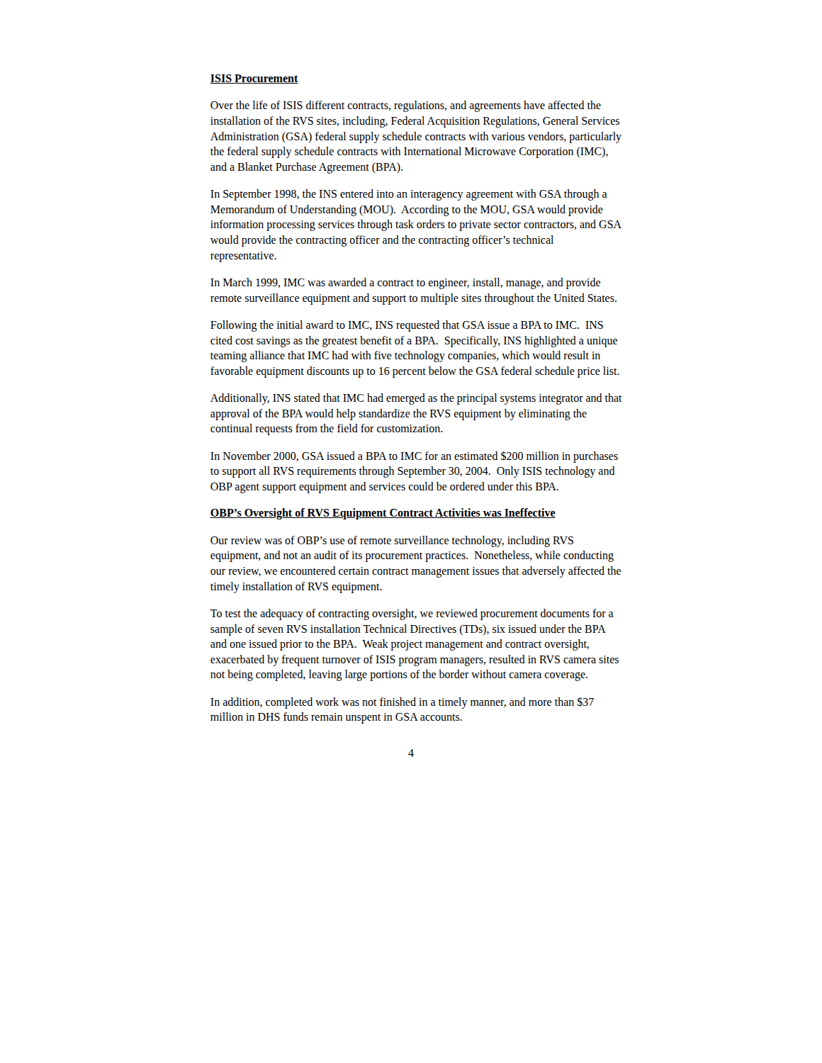ISIS Procurement
Over the life of ISIS different contracts, regulations, and agreements have affected the installation of the RVS sites, including, Federal Acquisition Regulations, General Services Administration (GSA) federal supply schedule contracts with various vendors, particularly the federal supply schedule contracts with International Microwave Corporation (IMC), and a Blanket Purchase Agreement (BPA).
In September 1998, the INS entered into an interagency agreement with GSA through a Memorandum of Understanding (MOU). According to the MOU, GSA would provide information processing services through task orders to private sector contractors, and GSA would provide the contracting officer and the contracting officer’s technical representative.
In March 1999, IMC was awarded a contract to engineer, install, manage, and provide remote surveillance equipment and support to multiple sites throughout the United States.
Following the initial award to IMC, INS requested that GSA issue a BPA to IMC. INS cited cost savings as the greatest benefit of a BPA. Specifically, INS highlighted a unique teaming alliance that IMC had with five technology companies, which would result in favorable equipment discounts up to 16 percent below the GSA federal schedule price list.
Additionally, INS stated that IMC had emerged as the principal systems integrator and that approval of the BPA would help standardize the RVS equipment by eliminating the continual requests from the field for customization.
In November 2000, GSA issued a BPA to IMC for an estimated $200 million in purchases to support all RVS requirements through September 30, 2004. Only ISIS technology and OBP agent support equipment and services could be ordered under this BPA.
OBP’s Oversight of RVS Equipment Contract Activities was Ineffective
Our review was of OBP’s use of remote surveillance technology, including RVS equipment, and not an audit of its procurement practices. Nonetheless, while conducting our review, we encountered certain contract management issues that adversely affected the timely installation of RVS equipment.
To test the adequacy of contracting oversight, we reviewed procurement documents for a sample of seven RVS installation Technical Directives (TDs), six issued under the BPA and one issued prior to the BPA. Weak project management and contract oversight, exacerbated by frequent turnover of ISIS program managers, resulted in RVS camera sites not being completed, leaving large portions of the border without camera coverage.
In addition, completed work was not finished in a timely manner, and more than $37 million in DHS funds remain unspent in GSA accounts.
4